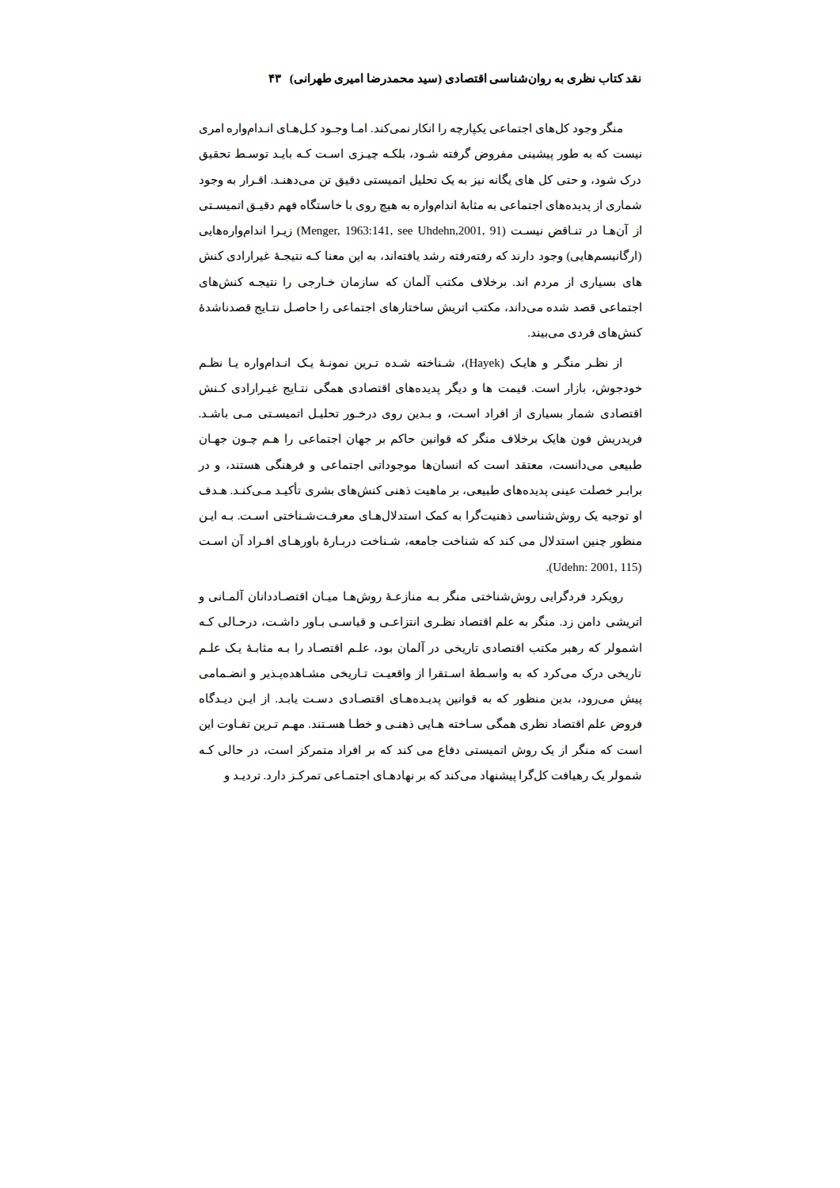نقد کتاب نظری به روان‌شناسی اقتصادی (سید محمدرضا امیری طهرانی) ۴۳
منگر وجود کل‌های اجتماعی یکپارچه را انکار نمی‌کند. امـا وجـود کـل‌هـای انـدام‌واره امری نیست که به طور پیشینی مفروض گرفته شـود، بلکـه چیـزی اسـت کـه بایـد توسـط تحقیق درک شود، و حتی کل های یگانه نیز به یک تحلیل اتمیستی دقیق تن می‌دهنـد. اقـرار به وجود شماری از پدیده‌های اجتماعی به مثابهٔ اندام‌واره به هیچ روی با خاستگاه فهم دقیـق اتمیسـتی از آن‌هـا در تنـاقض نیسـت (Menger, 1963:141, see Uhdehn,2001, 91) زیـرا اندام‌واره‌هایی (ارگانیسم‌هایی) وجود دارند که رفته‌رفته رشد یافته‌اند، به این معنا کـه نتیجـهٔ غیرارادی کنش های بسیاری از مردم اند. برخلاف مکتب آلمان که سازمان خـارجی را نتیجـه کنش‌های اجتماعی قصد شده می‌داند، مکتب اتریش ساختارهای اجتماعی را حاصـل نتـایج قصدناشدهٔ کنش‌های فردی می‌بیند.
از نظـر منگـر و هایـک (Hayek)، شـناخته شـده تـرین نمونـهٔ یـک انـدام‌واره یـا نظـم خودجوش، بازار است. قیمت ها و دیگر پدیده‌های اقتصادی همگی نتـایج غیـرارادی کـنش اقتصادی شمار بسیاری از افراد اسـت، و بـدین روی درخـور تحلیـل اتمیسـتی مـی باشـد. فریدریش فون هایک برخلاف منگر که قوانین حاکم بر جهان اجتماعی را هـم چـون جهـان طبیعی می‌دانست، معتقد است که انسان‌ها موجوداتی اجتماعی و فرهنگی هستند، و در برابـر خصلت عینی پدیده‌های طبیعی، بر ماهیت ذهنی کنش‌های بشری تأکیـد مـی‌کنـد. هـدف او توجیه یک روش‌شناسی ذهنیت‌گرا به کمک استدلال‌هـای معرفـت‌شـناختی اسـت. بـه ایـن منظور چنین استدلال می کند که شناخت جامعه، شـناخت دربـارهٔ باورهـای افـراد آن اسـت (Udehn: 2001, 115).
رویکرد فردگرایی روش‌شناختی منگر بـه منازعـهٔ روش‌هـا میـان اقتصـاددانان آلمـانی و اتریشی دامن زد. منگر به علم اقتصاد نظـری انتزاعـی و قیاسـی بـاور داشـت، درحـالی کـه اشمولر که رهبر مکتب اقتصادی تاریخی در آلمان بود، علـم اقتصـاد را بـه مثابـهٔ یـک علـم تاریخی درک می‌کرد که به واسـطهٔ اسـتقرا از واقعیـت تـاریخی مشـاهده‌پـذیر و انضـمامی پیش می‌رود، بدین منظور که به قوانین پدیـده‌هـای اقتصـادی دسـت یابـد. از ایـن دیـدگاه فروض علم اقتصاد نظری همگی سـاخته هـایی ذهنـی و خطـا هسـتند. مهـم تـرین تفـاوت این است که منگر از یک روش اتمیستی دفاع می کند که بر افراد متمرکز است، در حالی کـه شمولر یک رهیافت کل‌گرا پیشنهاد می‌کند که بر نهادهـای اجتمـاعی تمرکـز دارد. تردیـد و